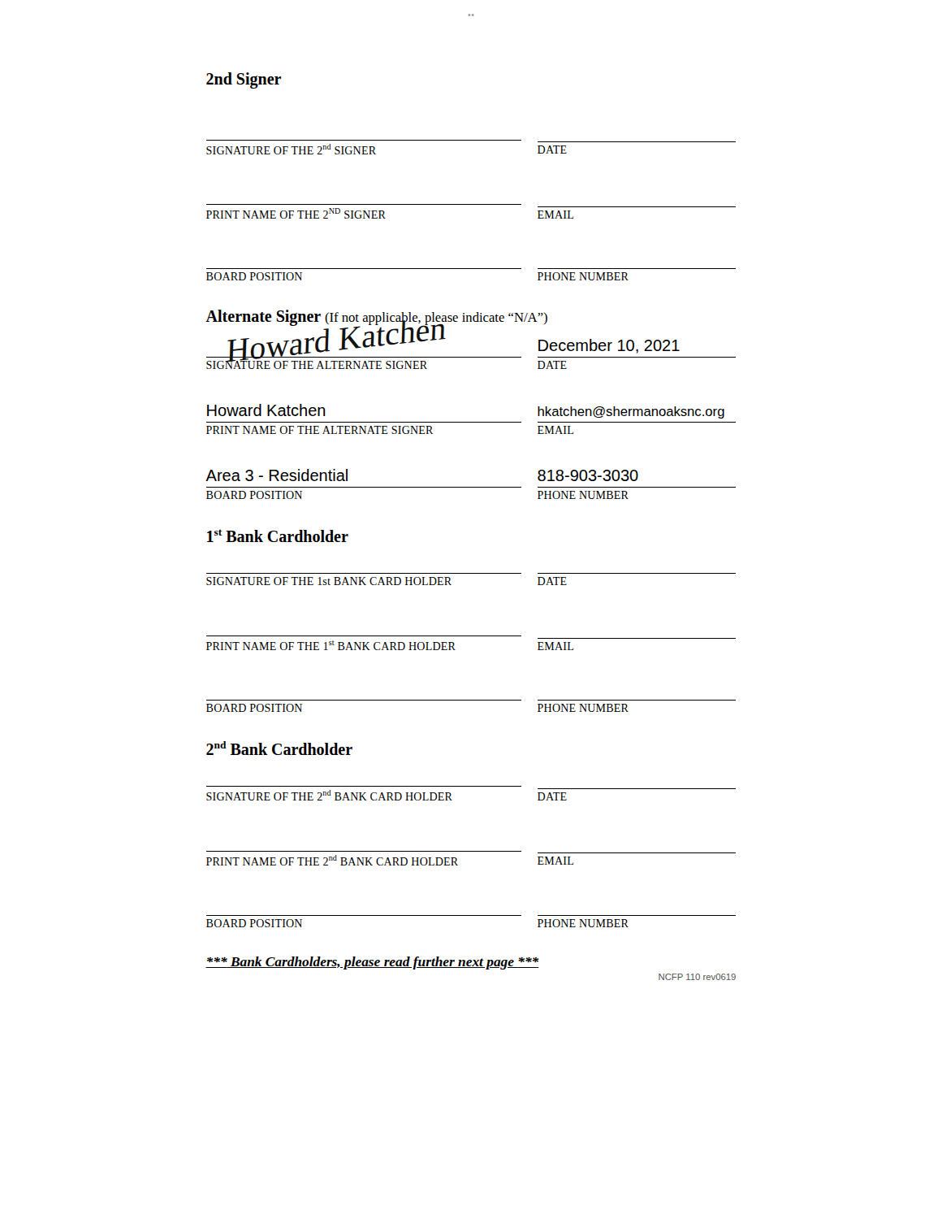••
2nd Signer
SIGNATURE OF THE 2nd SIGNER
DATE
PRINT NAME OF THE 2ND SIGNER
EMAIL
BOARD POSITION
PHONE NUMBER
Alternate Signer (If not applicable, please indicate “N/A”)
Howard Katchen
SIGNATURE OF THE ALTERNATE SIGNER
December 10, 2021
DATE
Howard Katchen
PRINT NAME OF THE ALTERNATE SIGNER
hkatchen@shermanoaksnc.org
EMAIL
Area 3 - Residential
BOARD POSITION
818-903-3030
PHONE NUMBER
1st Bank Cardholder
SIGNATURE OF THE 1st BANK CARD HOLDER
DATE
PRINT NAME OF THE 1st BANK CARD HOLDER
EMAIL
BOARD POSITION
PHONE NUMBER
2nd Bank Cardholder
SIGNATURE OF THE 2nd BANK CARD HOLDER
DATE
PRINT NAME OF THE 2nd BANK CARD HOLDER
EMAIL
BOARD POSITION
PHONE NUMBER
*** Bank Cardholders, please read further next page ***
NCFP 110 rev0619